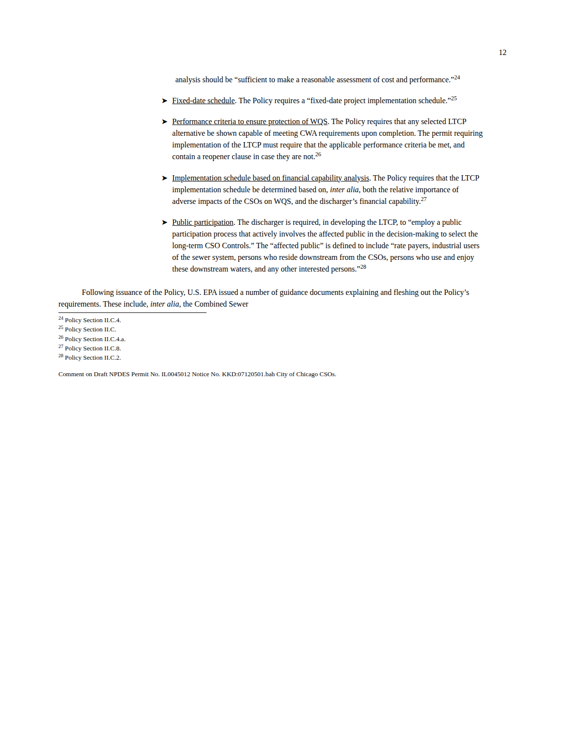12
analysis should be “sufficient to make a reasonable assessment of cost and performance.”24
Fixed-date schedule. The Policy requires a “fixed-date project implementation schedule.”25
Performance criteria to ensure protection of WQS. The Policy requires that any selected LTCP alternative be shown capable of meeting CWA requirements upon completion. The permit requiring implementation of the LTCP must require that the applicable performance criteria be met, and contain a reopener clause in case they are not.26
Implementation schedule based on financial capability analysis. The Policy requires that the LTCP implementation schedule be determined based on, inter alia, both the relative importance of adverse impacts of the CSOs on WQS, and the discharger’s financial capability.27
Public participation. The discharger is required, in developing the LTCP, to “employ a public participation process that actively involves the affected public in the decision-making to select the long-term CSO Controls.” The “affected public” is defined to include “rate payers, industrial users of the sewer system, persons who reside downstream from the CSOs, persons who use and enjoy these downstream waters, and any other interested persons.”28
Following issuance of the Policy, U.S. EPA issued a number of guidance documents explaining and fleshing out the Policy’s requirements. These include, inter alia, the Combined Sewer
24 Policy Section II.C.4.
25 Policy Section II.C.
26 Policy Section II.C.4.a.
27 Policy Section II.C.8.
28 Policy Section II.C.2.
Comment on Draft NPDES Permit No. IL0045012 Notice No. KKD:07120501.bah City of Chicago CSOs.